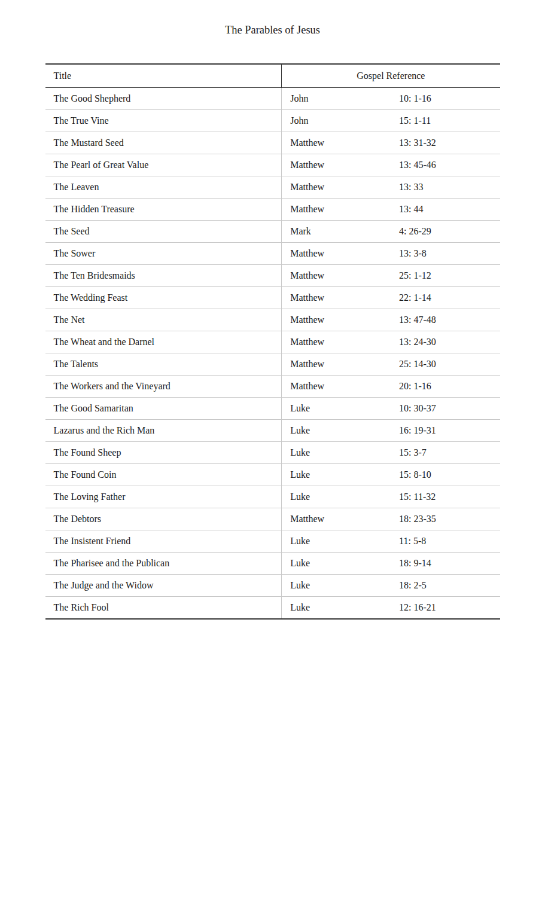The Parables of Jesus
| Title | Gospel Reference |
| --- | --- |
| The Good Shepherd | John | 10: 1-16 |
| The True Vine | John | 15: 1-11 |
| The Mustard Seed | Matthew | 13: 31-32 |
| The Pearl of Great Value | Matthew | 13: 45-46 |
| The Leaven | Matthew | 13: 33 |
| The Hidden Treasure | Matthew | 13: 44 |
| The Seed | Mark | 4: 26-29 |
| The Sower | Matthew | 13: 3-8 |
| The Ten Bridesmaids | Matthew | 25: 1-12 |
| The Wedding Feast | Matthew | 22: 1-14 |
| The Net | Matthew | 13: 47-48 |
| The Wheat and the Darnel | Matthew | 13: 24-30 |
| The Talents | Matthew | 25: 14-30 |
| The Workers and the Vineyard | Matthew | 20: 1-16 |
| The Good Samaritan | Luke | 10: 30-37 |
| Lazarus and the Rich Man | Luke | 16: 19-31 |
| The Found Sheep | Luke | 15: 3-7 |
| The Found Coin | Luke | 15: 8-10 |
| The Loving Father | Luke | 15: 11-32 |
| The Debtors | Matthew | 18: 23-35 |
| The Insistent Friend | Luke | 11: 5-8 |
| The Pharisee and the Publican | Luke | 18: 9-14 |
| The Judge and the Widow | Luke | 18: 2-5 |
| The Rich Fool | Luke | 12: 16-21 |